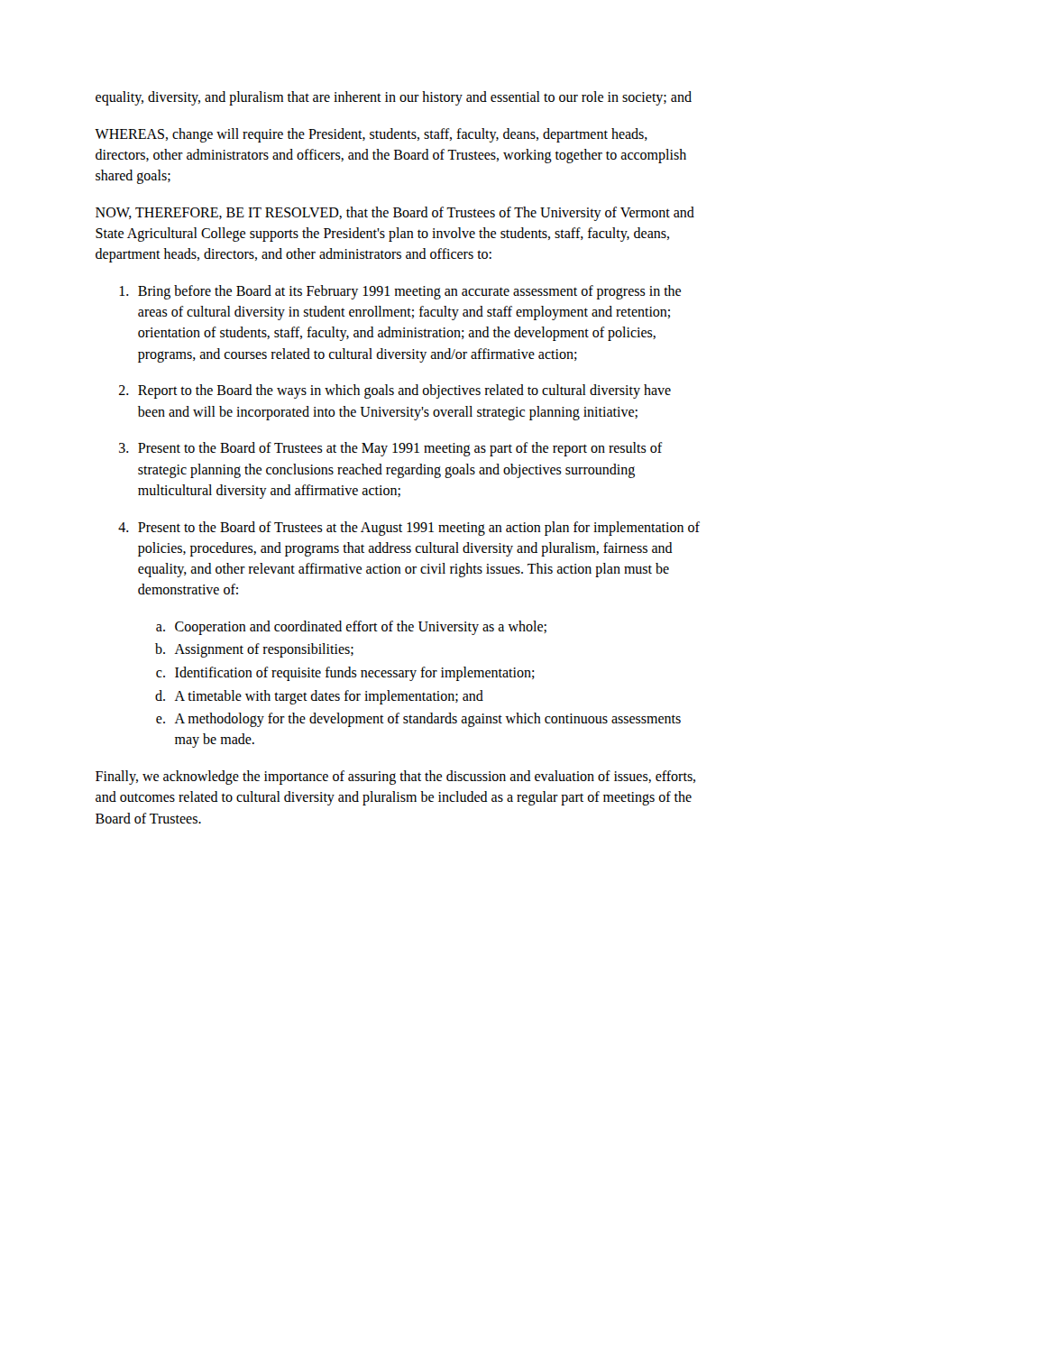equality, diversity, and pluralism that are inherent in our history and essential to our role in society; and
WHEREAS, change will require the President, students, staff, faculty, deans, department heads, directors, other administrators and officers, and the Board of Trustees, working together to accomplish shared goals;
NOW, THEREFORE, BE IT RESOLVED, that the Board of Trustees of The University of Vermont and State Agricultural College supports the President's plan to involve the students, staff, faculty, deans, department heads, directors, and other administrators and officers to:
Bring before the Board at its February 1991 meeting an accurate assessment of progress in the areas of cultural diversity in student enrollment; faculty and staff employment and retention; orientation of students, staff, faculty, and administration; and the development of policies, programs, and courses related to cultural diversity and/or affirmative action;
Report to the Board the ways in which goals and objectives related to cultural diversity have been and will be incorporated into the University's overall strategic planning initiative;
Present to the Board of Trustees at the May 1991 meeting as part of the report on results of strategic planning the conclusions reached regarding goals and objectives surrounding multicultural diversity and affirmative action;
Present to the Board of Trustees at the August 1991 meeting an action plan for implementation of policies, procedures, and programs that address cultural diversity and pluralism, fairness and equality, and other relevant affirmative action or civil rights issues. This action plan must be demonstrative of:
Cooperation and coordinated effort of the University as a whole;
Assignment of responsibilities;
Identification of requisite funds necessary for implementation;
A timetable with target dates for implementation; and
A methodology for the development of standards against which continuous assessments may be made.
Finally, we acknowledge the importance of assuring that the discussion and evaluation of issues, efforts, and outcomes related to cultural diversity and pluralism be included as a regular part of meetings of the Board of Trustees.